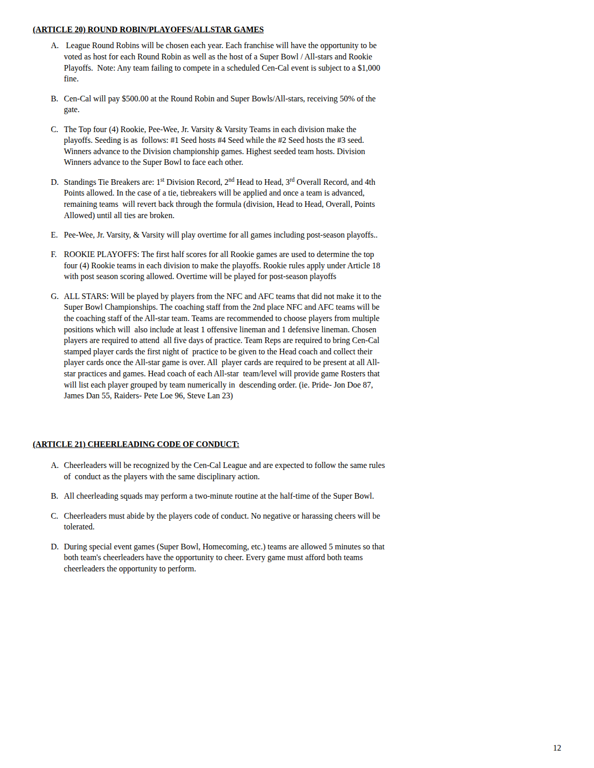(ARTICLE 20) ROUND ROBIN/PLAYOFFS/ALLSTAR GAMES
A. League Round Robins will be chosen each year. Each franchise will have the opportunity to be voted as host for each Round Robin as well as the host of a Super Bowl / All-stars and Rookie Playoffs. Note: Any team failing to compete in a scheduled Cen-Cal event is subject to a $1,000 fine.
B. Cen-Cal will pay $500.00 at the Round Robin and Super Bowls/All-stars, receiving 50% of the gate.
C. The Top four (4) Rookie, Pee-Wee, Jr. Varsity & Varsity Teams in each division make the playoffs. Seeding is as follows: #1 Seed hosts #4 Seed while the #2 Seed hosts the #3 seed. Winners advance to the Division championship games. Highest seeded team hosts. Division Winners advance to the Super Bowl to face each other.
D. Standings Tie Breakers are: 1st Division Record, 2nd Head to Head, 3rd Overall Record, and 4th Points allowed. In the case of a tie, tiebreakers will be applied and once a team is advanced, remaining teams will revert back through the formula (division, Head to Head, Overall, Points Allowed) until all ties are broken.
E. Pee-Wee, Jr. Varsity, & Varsity will play overtime for all games including post-season playoffs..
F. ROOKIE PLAYOFFS: The first half scores for all Rookie games are used to determine the top four (4) Rookie teams in each division to make the playoffs. Rookie rules apply under Article 18 with post season scoring allowed. Overtime will be played for post-season playoffs
G. ALL STARS: Will be played by players from the NFC and AFC teams that did not make it to the Super Bowl Championships. The coaching staff from the 2nd place NFC and AFC teams will be the coaching staff of the All-star team. Teams are recommended to choose players from multiple positions which will also include at least 1 offensive lineman and 1 defensive lineman. Chosen players are required to attend all five days of practice. Team Reps are required to bring Cen-Cal stamped player cards the first night of practice to be given to the Head coach and collect their player cards once the All-star game is over. All player cards are required to be present at all All-star practices and games. Head coach of each All-star team/level will provide game Rosters that will list each player grouped by team numerically in descending order. (ie. Pride- Jon Doe 87, James Dan 55, Raiders- Pete Loe 96, Steve Lan 23)
(ARTICLE 21) CHEERLEADING CODE OF CONDUCT:
A. Cheerleaders will be recognized by the Cen-Cal League and are expected to follow the same rules of conduct as the players with the same disciplinary action.
B. All cheerleading squads may perform a two-minute routine at the half-time of the Super Bowl.
C. Cheerleaders must abide by the players code of conduct. No negative or harassing cheers will be tolerated.
D. During special event games (Super Bowl, Homecoming, etc.) teams are allowed 5 minutes so that both team's cheerleaders have the opportunity to cheer. Every game must afford both teams cheerleaders the opportunity to perform.
12